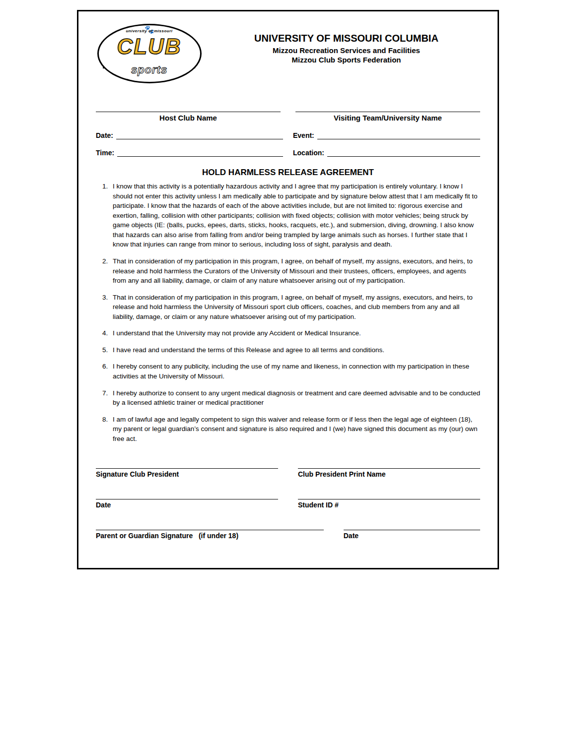🐾
university of missouri
CLUB
sports
UNIVERSITY OF MISSOURI COLUMBIA
Mizzou Recreation Services and Facilities
Mizzou Club Sports Federation
Host Club Name
Visiting Team/University Name
Date:
Event:
Time:
Location:
HOLD HARMLESS RELEASE AGREEMENT
I know that this activity is a potentially hazardous activity and I agree that my participation is entirely voluntary. I know I should not enter this activity unless I am medically able to participate and by signature below attest that I am medically fit to participate. I know that the hazards of each of the above activities include, but are not limited to: rigorous exercise and exertion, falling, collision with other participants; collision with fixed objects; collision with motor vehicles; being struck by game objects (IE: (balls, pucks, epees, darts, sticks, hooks, racquets, etc.), and submersion, diving, drowning. I also know that hazards can also arise from falling from and/or being trampled by large animals such as horses. I further state that I know that injuries can range from minor to serious, including loss of sight, paralysis and death.
That in consideration of my participation in this program, I agree, on behalf of myself, my assigns, executors, and heirs, to release and hold harmless the Curators of the University of Missouri and their trustees, officers, employees, and agents from any and all liability, damage, or claim of any nature whatsoever arising out of my participation.
That in consideration of my participation in this program, I agree, on behalf of myself, my assigns, executors, and heirs, to release and hold harmless the University of Missouri sport club officers, coaches, and club members from any and all liability, damage, or claim or any nature whatsoever arising out of my participation.
I understand that the University may not provide any Accident or Medical Insurance.
I have read and understand the terms of this Release and agree to all terms and conditions.
I hereby consent to any publicity, including the use of my name and likeness, in connection with my participation in these activities at the University of Missouri.
I hereby authorize to consent to any urgent medical diagnosis or treatment and care deemed advisable and to be conducted by a licensed athletic trainer or medical practitioner
I am of lawful age and legally competent to sign this waiver and release form or if less then the legal age of eighteen (18), my parent or legal guardian’s consent and signature is also required and I (we) have signed this document as my (our) own free act.
Signature Club President
Club President Print Name
Date
Student ID #
Parent or Guardian Signature (if under 18)
Date